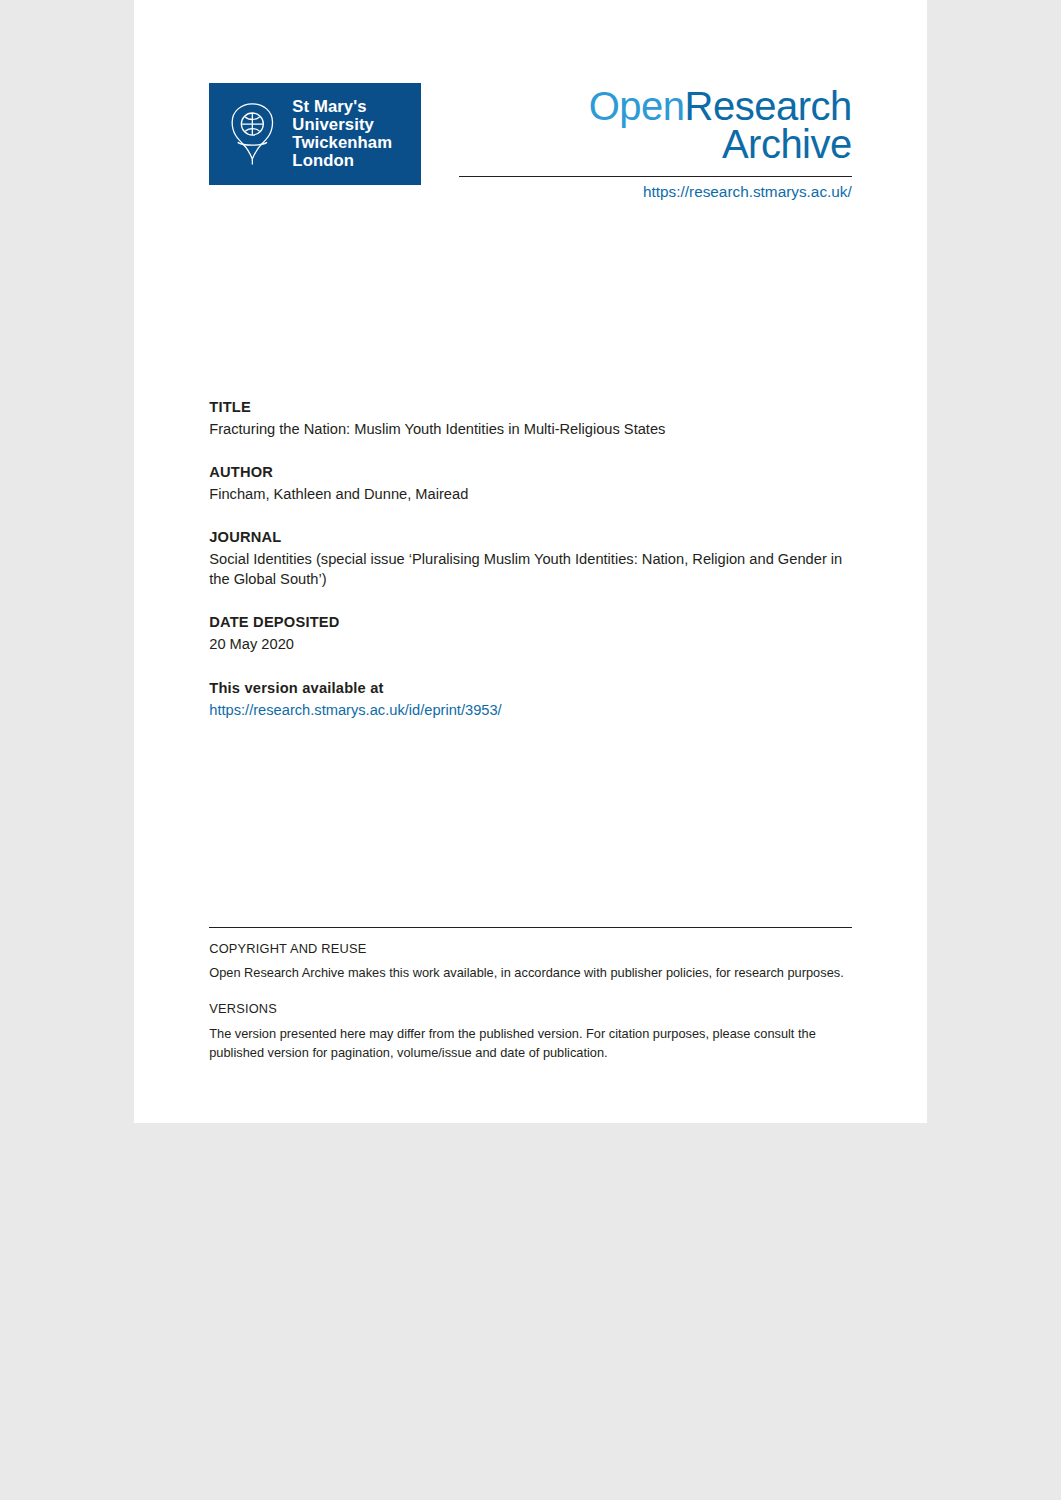St Mary's University Twickenham London
Open Research
Archive
https://research.stmarys.ac.uk/
TITLE
Fracturing the Nation: Muslim Youth Identities in Multi-Religious States
AUTHOR
Fincham, Kathleen and Dunne, Mairead
JOURNAL
Social Identities (special issue ‘Pluralising Muslim Youth Identities: Nation, Religion and Gender in the Global South’)
DATE DEPOSITED
20 May 2020
This version available at
https://research.stmarys.ac.uk/id/eprint/3953/
COPYRIGHT AND REUSE
Open Research Archive makes this work available, in accordance with publisher policies, for research purposes.
VERSIONS
The version presented here may differ from the published version. For citation purposes, please consult the published version for pagination, volume/issue and date of publication.